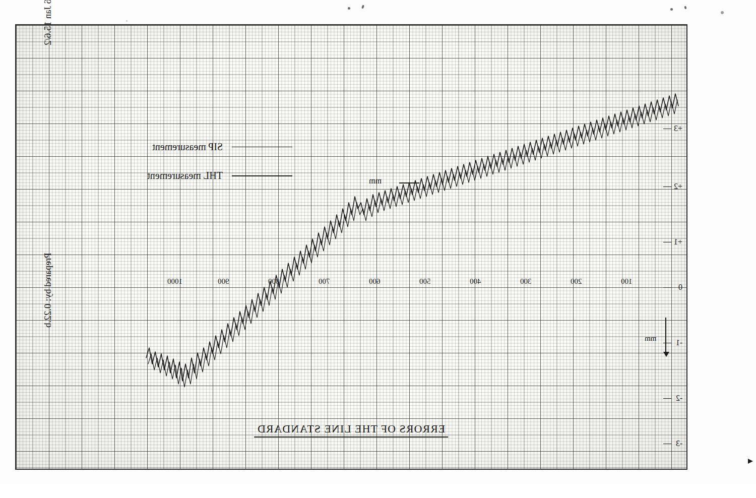6/2. 16 Jan 15.6/2
Prepared by: 0.22.b
SIP measurement
THL measurement
mm
+3
+2
+1
0
-1
-2
-3
1000
900
800
700
600
500
400
300
200
100
mm
ERRORS OF THE LINE STANDARD